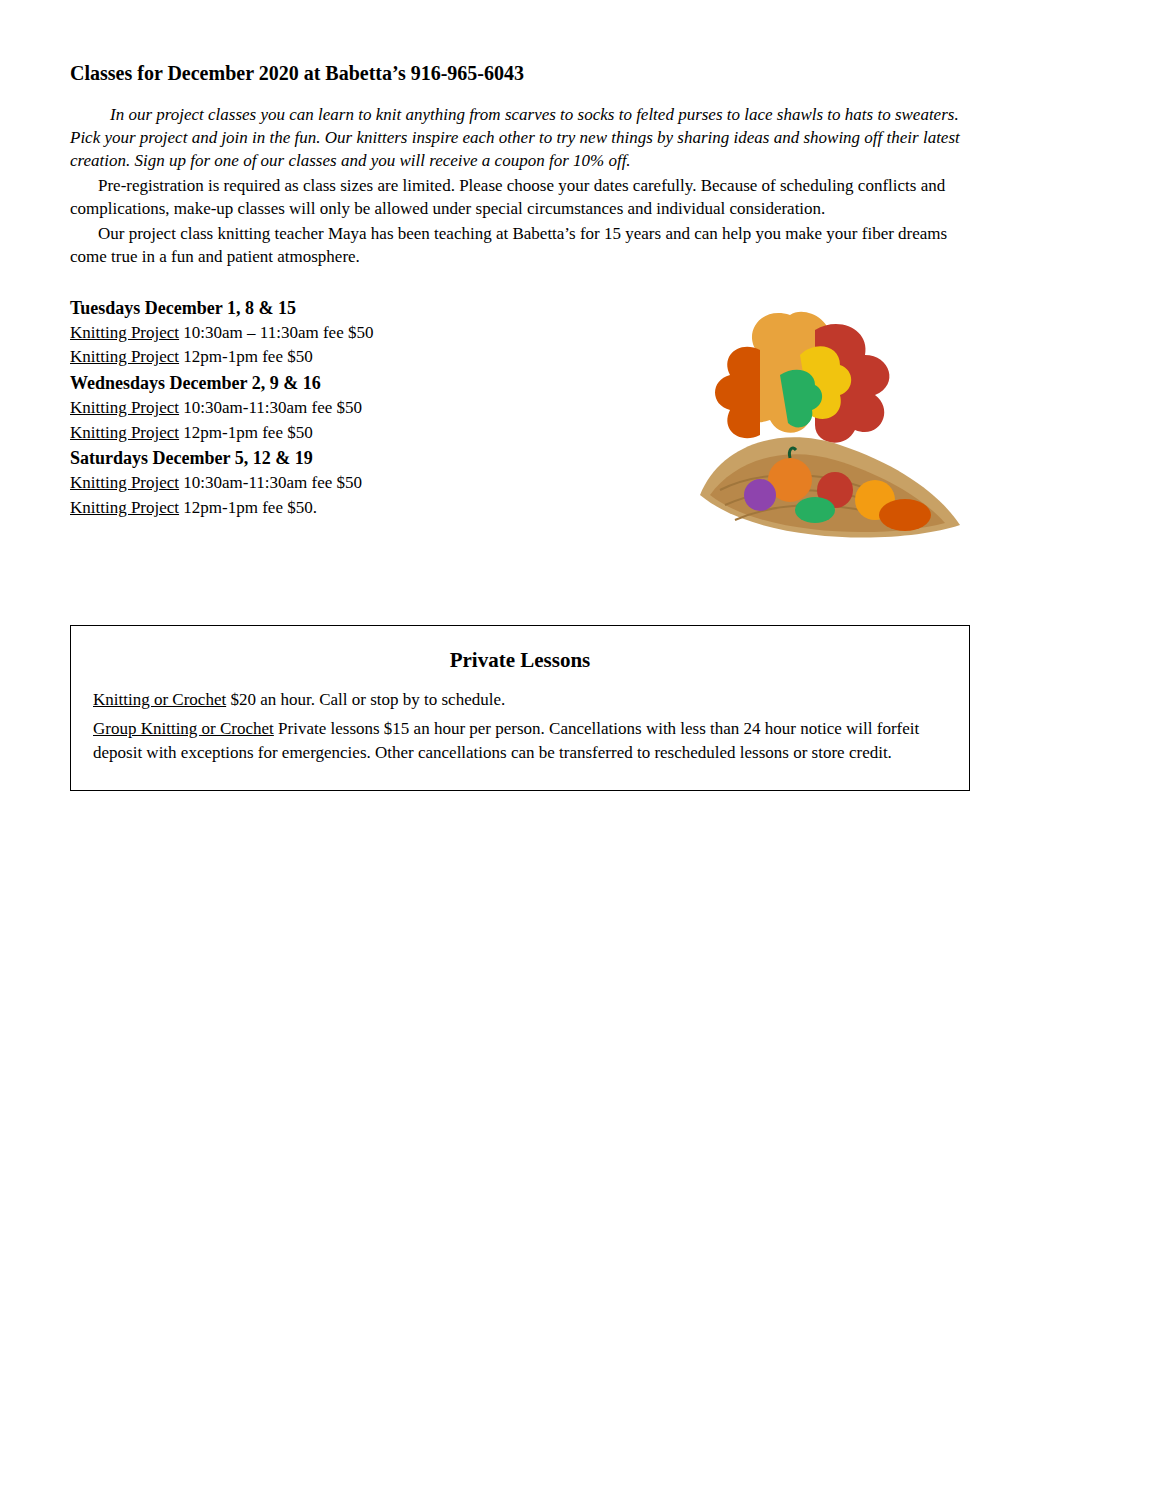Classes for December 2020 at Babetta’s 916-965-6043
In our project classes you can learn to knit anything from scarves to socks to felted purses to lace shawls to hats to sweaters. Pick your project and join in the fun. Our knitters inspire each other to try new things by sharing ideas and showing off their latest creation. Sign up for one of our classes and you will receive a coupon for 10% off.
Pre-registration is required as class sizes are limited. Please choose your dates carefully. Because of scheduling conflicts and complications, make-up classes will only be allowed under special circumstances and individual consideration.
Our project class knitting teacher Maya has been teaching at Babetta’s for 15 years and can help you make your fiber dreams come true in a fun and patient atmosphere.
Tuesdays December 1, 8 & 15
Knitting Project 10:30am – 11:30am fee $50
Knitting Project 12pm-1pm fee $50
Wednesdays December 2, 9 & 16
Knitting Project 10:30am-11:30am fee $50
Knitting Project 12pm-1pm fee $50
Saturdays December 5, 12 & 19
Knitting Project 10:30am-11:30am fee $50
Knitting Project 12pm-1pm fee $50.
Private Lessons
Knitting or Crochet $20 an hour. Call or stop by to schedule.
Group Knitting or Crochet Private lessons $15 an hour per person. Cancellations with less than 24 hour notice will forfeit deposit with exceptions for emergencies. Other cancellations can be transferred to rescheduled lessons or store credit.